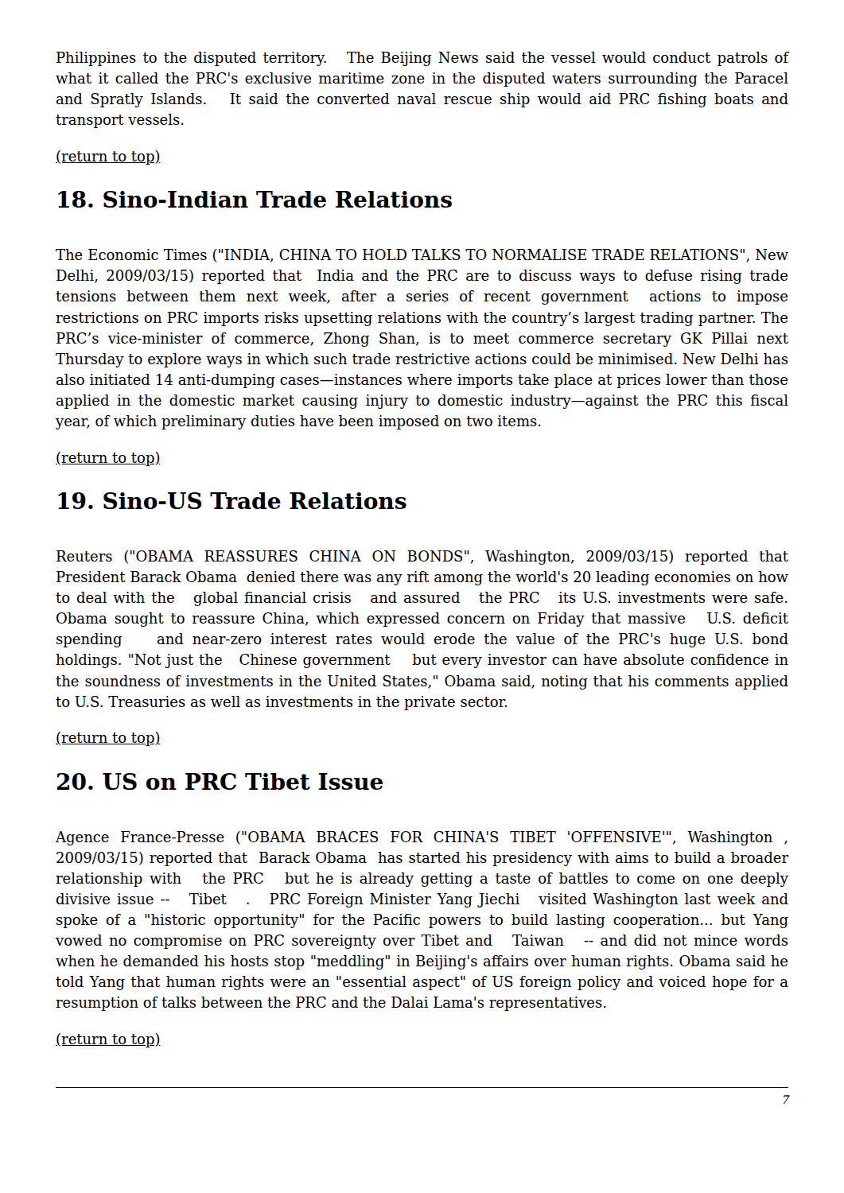Philippines to the disputed territory. The Beijing News said the vessel would conduct patrols of what it called the PRC's exclusive maritime zone in the disputed waters surrounding the Paracel and Spratly Islands. It said the converted naval rescue ship would aid PRC fishing boats and transport vessels.
(return to top)
18. Sino-Indian Trade Relations
The Economic Times ("INDIA, CHINA TO HOLD TALKS TO NORMALISE TRADE RELATIONS", New Delhi, 2009/03/15) reported that India and the PRC are to discuss ways to defuse rising trade tensions between them next week, after a series of recent government actions to impose restrictions on PRC imports risks upsetting relations with the country’s largest trading partner. The PRC’s vice-minister of commerce, Zhong Shan, is to meet commerce secretary GK Pillai next Thursday to explore ways in which such trade restrictive actions could be minimised. New Delhi has also initiated 14 anti-dumping cases—instances where imports take place at prices lower than those applied in the domestic market causing injury to domestic industry—against the PRC this fiscal year, of which preliminary duties have been imposed on two items.
(return to top)
19. Sino-US Trade Relations
Reuters ("OBAMA REASSURES CHINA ON BONDS", Washington, 2009/03/15) reported that President Barack Obama denied there was any rift among the world's 20 leading economies on how to deal with the global financial crisis and assured the PRC its U.S. investments were safe. Obama sought to reassure China, which expressed concern on Friday that massive U.S. deficit spending and near-zero interest rates would erode the value of the PRC's huge U.S. bond holdings. "Not just the Chinese government but every investor can have absolute confidence in the soundness of investments in the United States," Obama said, noting that his comments applied to U.S. Treasuries as well as investments in the private sector.
(return to top)
20. US on PRC Tibet Issue
Agence France-Presse ("OBAMA BRACES FOR CHINA'S TIBET 'OFFENSIVE'", Washington , 2009/03/15) reported that Barack Obama has started his presidency with aims to build a broader relationship with the PRC but he is already getting a taste of battles to come on one deeply divisive issue -- Tibet . PRC Foreign Minister Yang Jiechi visited Washington last week and spoke of a "historic opportunity" for the Pacific powers to build lasting cooperation... but Yang vowed no compromise on PRC sovereignty over Tibet and Taiwan -- and did not mince words when he demanded his hosts stop "meddling" in Beijing's affairs over human rights. Obama said he told Yang that human rights were an "essential aspect" of US foreign policy and voiced hope for a resumption of talks between the PRC and the Dalai Lama's representatives.
(return to top)
7